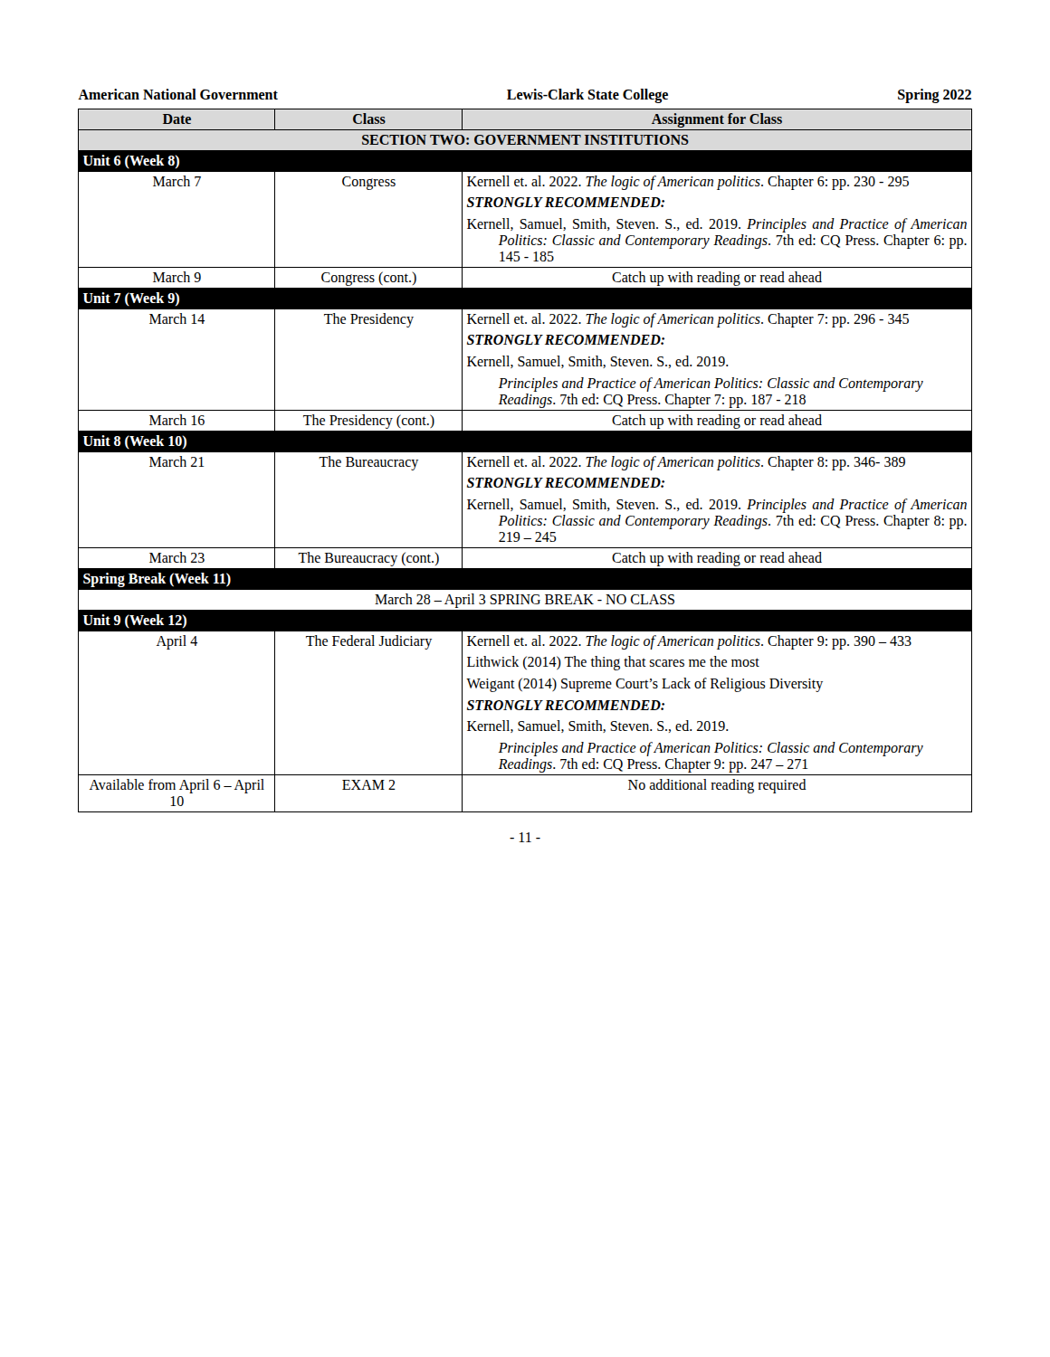American National Government Lewis-Clark State College Spring 2022
| Date | Class | Assignment for Class |
| --- | --- | --- |
| SECTION TWO: GOVERNMENT INSTITUTIONS |
| Unit 6 (Week 8) | | |
| March 7 | Congress | Kernell et. al. 2022. The logic of American politics . Chapter 6: pp. 230 - 295 STRONGLY RECOMMENDED: Kernell, Samuel, Smith, Steven. S., ed. 2019. Principles and Practice of American Politics: Classic and Contemporary Readings . 7th ed: CQ Press. Chapter 6: pp. 145 - 185 |
| March 9 | Congress (cont.) | Catch up with reading or read ahead |
| Unit 7 (Week 9) | | |
| March 14 | The Presidency | Kernell et. al. 2022. The logic of American politics . Chapter 7: pp. 296 - 345 STRONGLY RECOMMENDED: Kernell, Samuel, Smith, Steven. S., ed. 2019. Principles and Practice of American Politics: Classic and Contemporary Readings . 7th ed: CQ Press. Chapter 7: pp. 187 - 218 |
| March 16 | The Presidency (cont.) | Catch up with reading or read ahead |
| Unit 8 (Week 10) | | |
| March 21 | The Bureaucracy | Kernell et. al. 2022. The logic of American politics . Chapter 8: pp. 346- 389 STRONGLY RECOMMENDED: Kernell, Samuel, Smith, Steven. S., ed. 2019. Principles and Practice of American Politics: Classic and Contemporary Readings . 7th ed: CQ Press. Chapter 8: pp. 219 – 245 |
| March 23 | The Bureaucracy (cont.) | Catch up with reading or read ahead |
| Spring Break (Week 11) |
| March 28 – April 3 SPRING BREAK - NO CLASS |
| Unit 9 (Week 12) | | |
| April 4 | The Federal Judiciary | Kernell et. al. 2022. The logic of American politics . Chapter 9: pp. 390 – 433 Lithwick (2014) The thing that scares me the most Weigant (2014) Supreme Court’s Lack of Religious Diversity STRONGLY RECOMMENDED: Kernell, Samuel, Smith, Steven. S., ed. 2019. Principles and Practice of American Politics: Classic and Contemporary Readings . 7th ed: CQ Press. Chapter 9: pp. 247 – 271 |
| Available from April 6 – April 10 | EXAM 2 | No additional reading required |
- 11 -